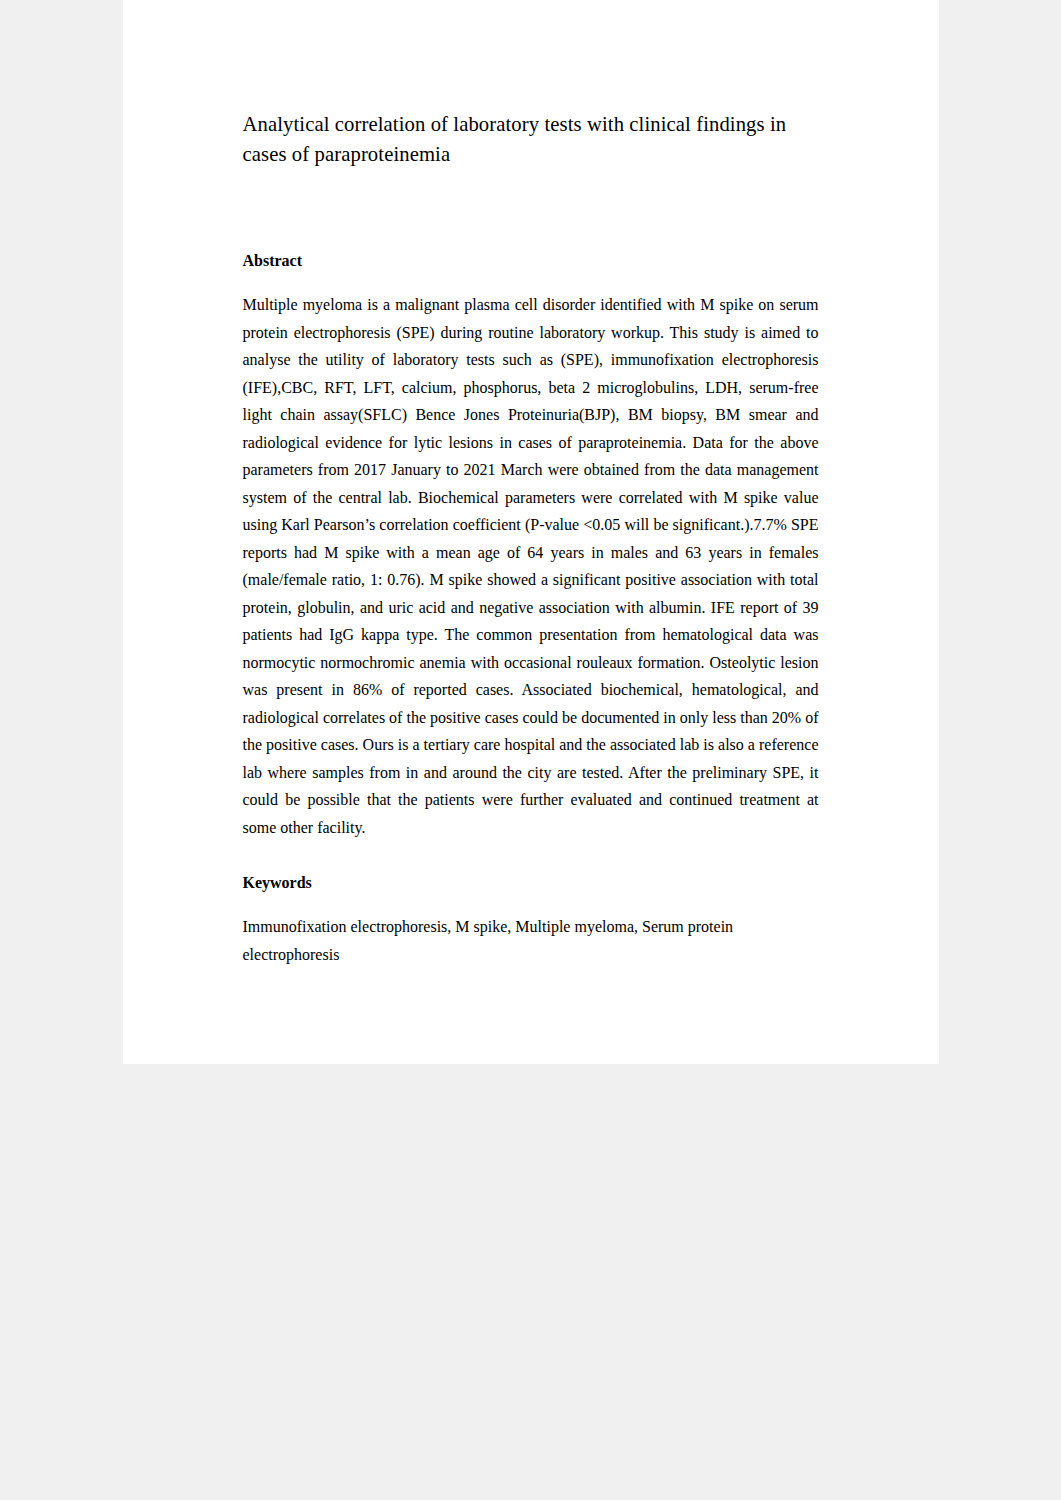Analytical correlation of laboratory tests with clinical findings in cases of paraproteinemia
Abstract
Multiple myeloma is a malignant plasma cell disorder identified with M spike on serum protein electrophoresis (SPE) during routine laboratory workup. This study is aimed to analyse the utility of laboratory tests such as (SPE), immunofixation electrophoresis (IFE),CBC, RFT, LFT, calcium, phosphorus, beta 2 microglobulins, LDH, serum-free light chain assay(SFLC) Bence Jones Proteinuria(BJP), BM biopsy, BM smear and radiological evidence for lytic lesions in cases of paraproteinemia. Data for the above parameters from 2017 January to 2021 March were obtained from the data management system of the central lab. Biochemical parameters were correlated with M spike value using Karl Pearson’s correlation coefficient (P-value <0.05 will be significant.).7.7% SPE reports had M spike with a mean age of 64 years in males and 63 years in females (male/female ratio, 1: 0.76). M spike showed a significant positive association with total protein, globulin, and uric acid and negative association with albumin. IFE report of 39 patients had IgG kappa type. The common presentation from hematological data was normocytic normochromic anemia with occasional rouleaux formation. Osteolytic lesion was present in 86% of reported cases. Associated biochemical, hematological, and radiological correlates of the positive cases could be documented in only less than 20% of the positive cases. Ours is a tertiary care hospital and the associated lab is also a reference lab where samples from in and around the city are tested. After the preliminary SPE, it could be possible that the patients were further evaluated and continued treatment at some other facility.
Keywords
Immunofixation electrophoresis, M spike, Multiple myeloma, Serum protein electrophoresis